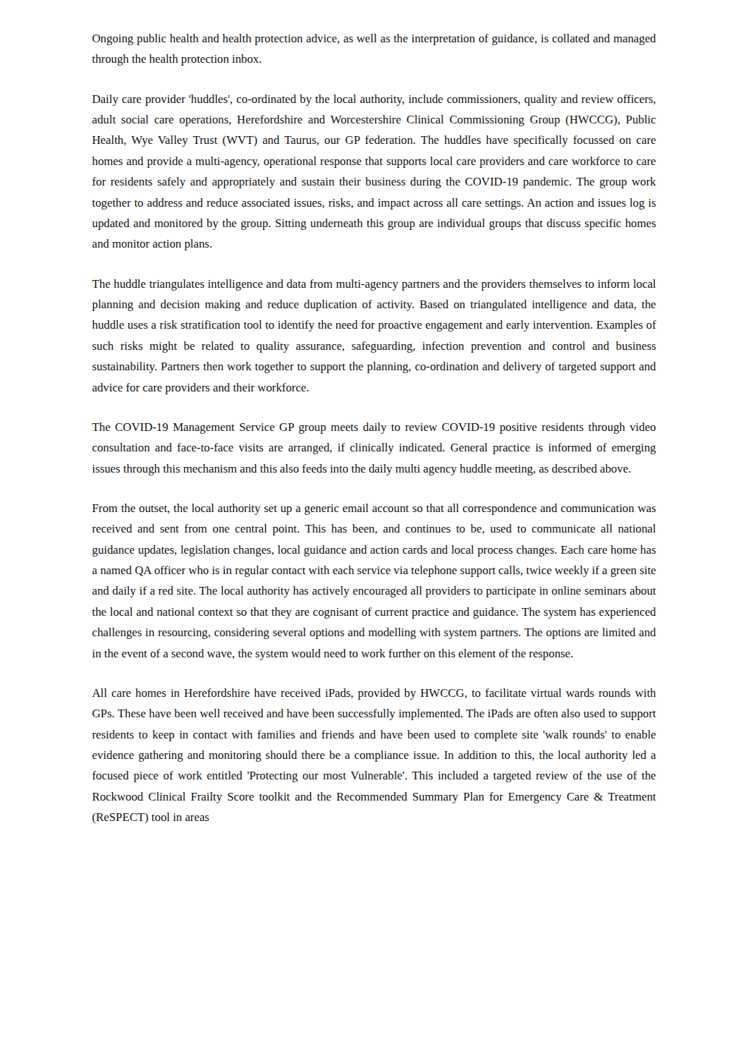Ongoing public health and health protection advice, as well as the interpretation of guidance, is collated and managed through the health protection inbox.
Daily care provider 'huddles', co-ordinated by the local authority, include commissioners, quality and review officers, adult social care operations, Herefordshire and Worcestershire Clinical Commissioning Group (HWCCG), Public Health, Wye Valley Trust (WVT) and Taurus, our GP federation. The huddles have specifically focussed on care homes and provide a multi-agency, operational response that supports local care providers and care workforce to care for residents safely and appropriately and sustain their business during the COVID-19 pandemic. The group work together to address and reduce associated issues, risks, and impact across all care settings. An action and issues log is updated and monitored by the group. Sitting underneath this group are individual groups that discuss specific homes and monitor action plans.
The huddle triangulates intelligence and data from multi-agency partners and the providers themselves to inform local planning and decision making and reduce duplication of activity. Based on triangulated intelligence and data, the huddle uses a risk stratification tool to identify the need for proactive engagement and early intervention. Examples of such risks might be related to quality assurance, safeguarding, infection prevention and control and business sustainability. Partners then work together to support the planning, co-ordination and delivery of targeted support and advice for care providers and their workforce.
The COVID-19 Management Service GP group meets daily to review COVID-19 positive residents through video consultation and face-to-face visits are arranged, if clinically indicated. General practice is informed of emerging issues through this mechanism and this also feeds into the daily multi agency huddle meeting, as described above.
From the outset, the local authority set up a generic email account so that all correspondence and communication was received and sent from one central point. This has been, and continues to be, used to communicate all national guidance updates, legislation changes, local guidance and action cards and local process changes. Each care home has a named QA officer who is in regular contact with each service via telephone support calls, twice weekly if a green site and daily if a red site. The local authority has actively encouraged all providers to participate in online seminars about the local and national context so that they are cognisant of current practice and guidance. The system has experienced challenges in resourcing, considering several options and modelling with system partners. The options are limited and in the event of a second wave, the system would need to work further on this element of the response.
All care homes in Herefordshire have received iPads, provided by HWCCG, to facilitate virtual wards rounds with GPs. These have been well received and have been successfully implemented. The iPads are often also used to support residents to keep in contact with families and friends and have been used to complete site 'walk rounds' to enable evidence gathering and monitoring should there be a compliance issue. In addition to this, the local authority led a focused piece of work entitled 'Protecting our most Vulnerable'. This included a targeted review of the use of the Rockwood Clinical Frailty Score toolkit and the Recommended Summary Plan for Emergency Care & Treatment (ReSPECT) tool in areas